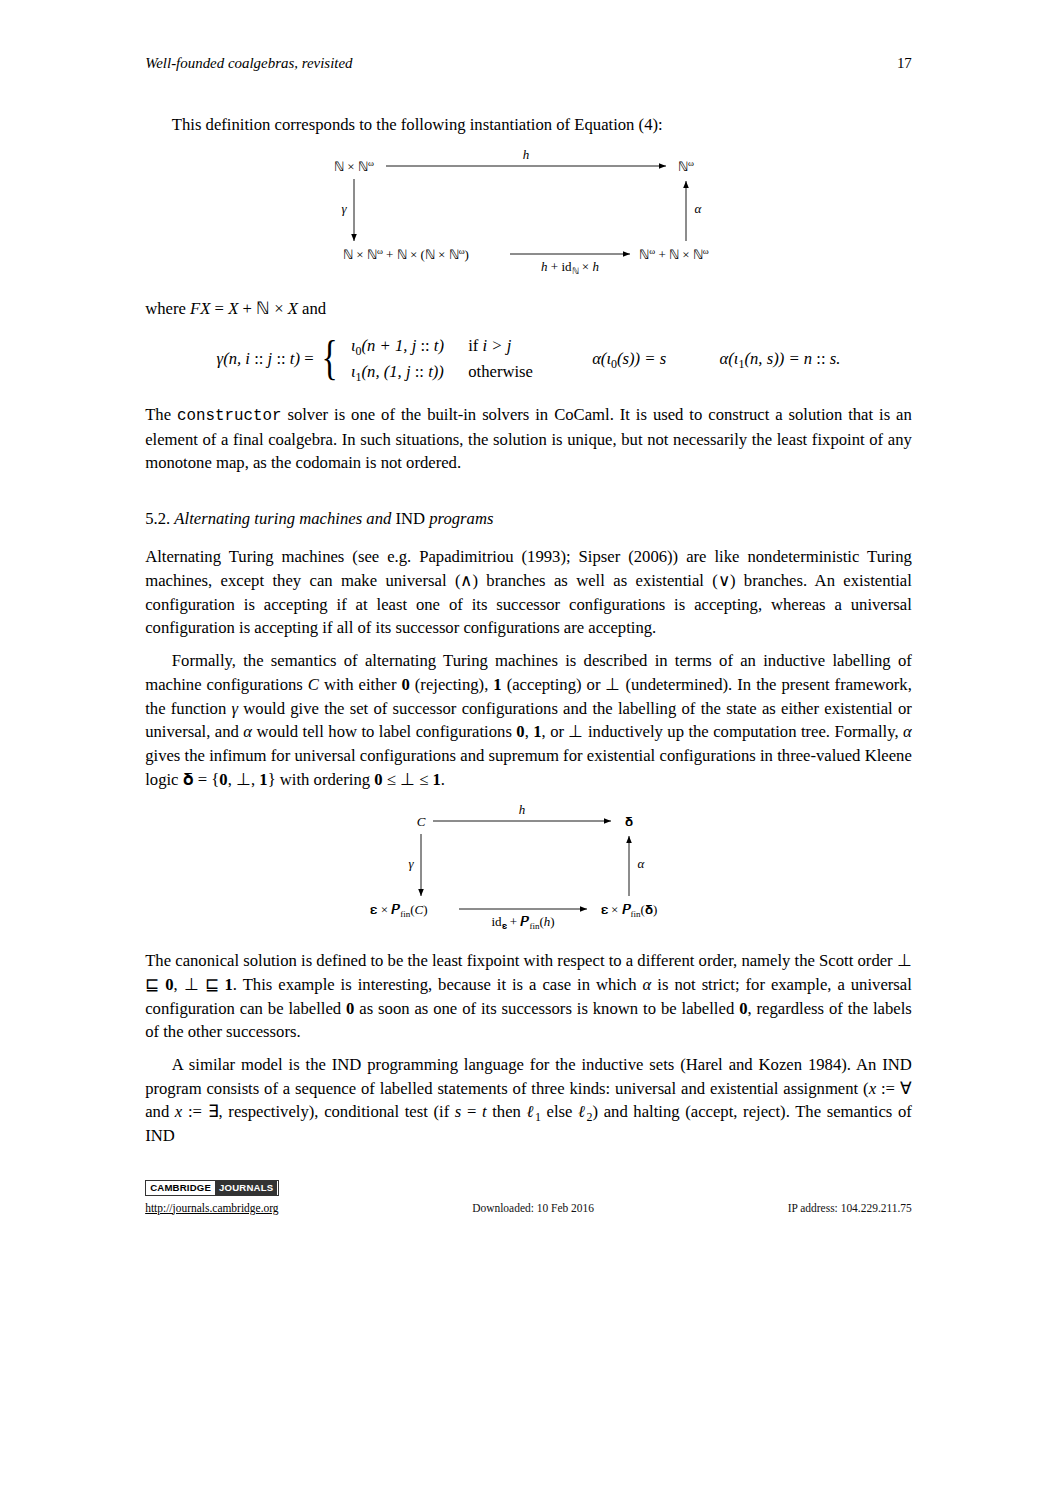Well-founded coalgebras, revisited 17
This definition corresponds to the following instantiation of Equation (4):
ℕ × ℕω ℕω ℕ × ℕω + ℕ × (ℕ × ℕω) ℕω + ℕ × ℕω h γ α h + idℕ × h
where FX = X + ℕ × X and
γ(n, i :: j :: t) = {
| ι 0 (n + 1, j :: t) | if i > j |
| ι 1 (n, (1, j :: t)) | otherwise |
α(ι0(s)) = s
α(ι1(n, s)) = n :: s.
The constructor solver is one of the built-in solvers in CoCaml. It is used to construct a solution that is an element of a final coalgebra. In such situations, the solution is unique, but not necessarily the least fixpoint of any monotone map, as the codomain is not ordered.
5.2. Alternating turing machines and IND programs
Alternating Turing machines (see e.g. Papadimitriou (1993); Sipser (2006)) are like nondeterministic Turing machines, except they can make universal (∧) branches as well as existential (∨) branches. An existential configuration is accepting if at least one of its successor configurations is accepting, whereas a universal configuration is accepting if all of its successor configurations are accepting.
Formally, the semantics of alternating Turing machines is described in terms of an inductive labelling of machine configurations C with either 0 (rejecting), 1 (accepting) or ⊥ (undetermined). In the present framework, the function γ would give the set of successor configurations and the labelling of the state as either existential or universal, and α would tell how to label configurations 0, 1, or ⊥ inductively up the computation tree. Formally, α gives the infimum for universal configurations and supremum for existential configurations in three-valued Kleene logic 𝛅 = {0, ⊥, 1} with ordering 0 ≤ ⊥ ≤ 1.
C 𝛅 𝛆 × 𝑷fin(C) 𝛆 × 𝑷fin(𝛅) h γ α id𝛆 + 𝑷fin(h)
The canonical solution is defined to be the least fixpoint with respect to a different order, namely the Scott order ⊥ ⊑ 0, ⊥ ⊑ 1. This example is interesting, because it is a case in which α is not strict; for example, a universal configuration can be labelled 0 as soon as one of its successors is known to be labelled 0, regardless of the labels of the other successors.
A similar model is the IND programming language for the inductive sets (Harel and Kozen 1984). An IND program consists of a sequence of labelled statements of three kinds: universal and existential assignment (x := ∀ and x := ∃, respectively), conditional test (if s = t then ℓ1 else ℓ2) and halting (accept, reject). The semantics of IND
CAMBRIDGE JOURNALS http://journals.cambridge.org
Downloaded: 10 Feb 2016
IP address: 104.229.211.75